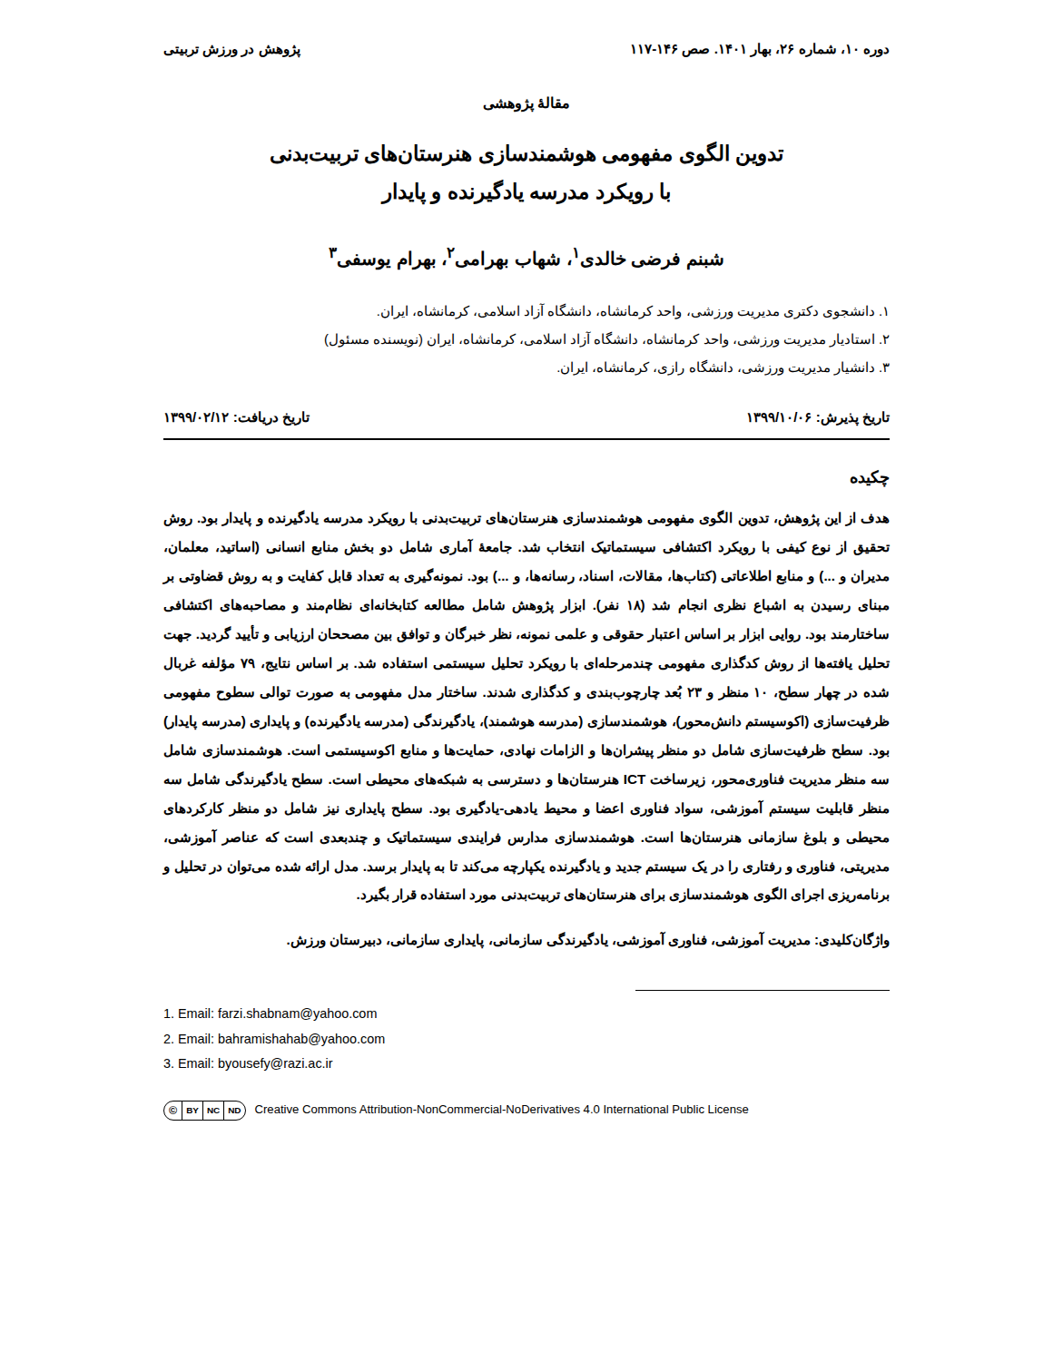دوره ۱۰، شماره ۲۶، بهار ۱۴۰۱. صص ۱۴۶-۱۱۷ پژوهش در ورزش تربیتی
مقالۀ پژوهشی
تدوین الگوی مفهومی هوشمندسازی هنرستان‌های تربیت‌بدنی
با رویکرد مدرسه یادگیرنده و پایدار
شبنم فرضی خالدی۱، شهاب بهرامی۲، بهرام یوسفی۳
۱. دانشجوی دکتری مدیریت ورزشی، واحد کرمانشاه، دانشگاه آزاد اسلامی، کرمانشاه، ایران.
۲. استادیار مدیریت ورزشی، واحد کرمانشاه، دانشگاه آزاد اسلامی، کرمانشاه، ایران (نویسنده مسئول)
۳. دانشیار مدیریت ورزشی، دانشگاه رازی، کرمانشاه، ایران.
تاریخ پذیرش: ۱۳۹۹/۱۰/۰۶ تاریخ دریافت: ۱۳۹۹/۰۲/۱۲
چکیده
هدف از این پژوهش، تدوین الگوی مفهومی هوشمندسازی هنرستان‌های تربیت‌بدنی با رویکرد مدرسه یادگیرنده و پایدار بود. روش تحقیق از نوع کیفی با رویکرد اکتشافی سیستماتیک انتخاب شد. جامعۀ آماری شامل دو بخش منابع انسانی (اساتید، معلمان، مدیران و ...) و منابع اطلاعاتی (کتاب‌ها، مقالات، اسناد، رسانه‌ها، و ...) بود. نمونه‌گیری به تعداد قابل کفایت و به روش قضاوتی بر مبنای رسیدن به اشباع نظری انجام شد (۱۸ نفر). ابزار پژوهش شامل مطالعه کتابخانه‌ای نظام‌مند و مصاحبه‌های اکتشافی ساختارمند بود. روایی ابزار بر اساس اعتبار حقوقی و علمی نمونه، نظر خبرگان و توافق بین مصححان ارزیابی و تأیید گردید. جهت تحلیل یافته‌ها از روش کدگذاری مفهومی چندمرحله‌ای با رویکرد تحلیل سیستمی استفاده شد. بر اساس نتایج، ۷۹ مؤلفه غربال شده در چهار سطح، ۱۰ منظر و ۲۳ بُعد چارچوب‌بندی و کدگذاری شدند. ساختار مدل مفهومی به صورت توالی سطوح مفهومی ظرفیت‌سازی (اکوسیستم دانش‌محور)، هوشمندسازی (مدرسه هوشمند)، یادگیرندگی (مدرسه یادگیرنده) و پایداری (مدرسه پایدار) بود. سطح ظرفیت‌سازی شامل دو منظر پیشران‌ها و الزامات نهادی، حمایت‌ها و منابع اکوسیستمی است. هوشمندسازی شامل سه منظر مدیریت فناوری‌محور، زیرساخت ICT هنرستان‌ها و دسترسی به شبکه‌های محیطی است. سطح یادگیرندگی شامل سه منظر قابلیت سیستم آموزشی، سواد فناوری اعضا و محیط یادهی-یادگیری بود. سطح پایداری نیز شامل دو منظر کارکردهای محیطی و بلوغ سازمانی هنرستان‌ها است. هوشمندسازی مدارس فرایندی سیستماتیک و چندبعدی است که عناصر آموزشی، مدیریتی، فناوری و رفتاری را در یک سیستم جدید و یادگیرنده یکپارچه می‌کند تا به پایدار برسد. مدل ارائه شده می‌توان در تحلیل و برنامه‌ریزی اجرای الگوی هوشمندسازی برای هنرستان‌های تربیت‌بدنی مورد استفاده قرار بگیرد.
واژگان‌کلیدی: مدیریت آموزشی، فناوری آموزشی، یادگیرندگی سازمانی، پایداری سازمانی، دبیرستان ورزش.
1. Email: farzi.shabnam@yahoo.com
2. Email: bahramishahab@yahoo.com
3. Email: byousefy@razi.ac.ir
©BY NC ND Creative Commons Attribution-NonCommercial-NoDerivatives 4.0 International Public License